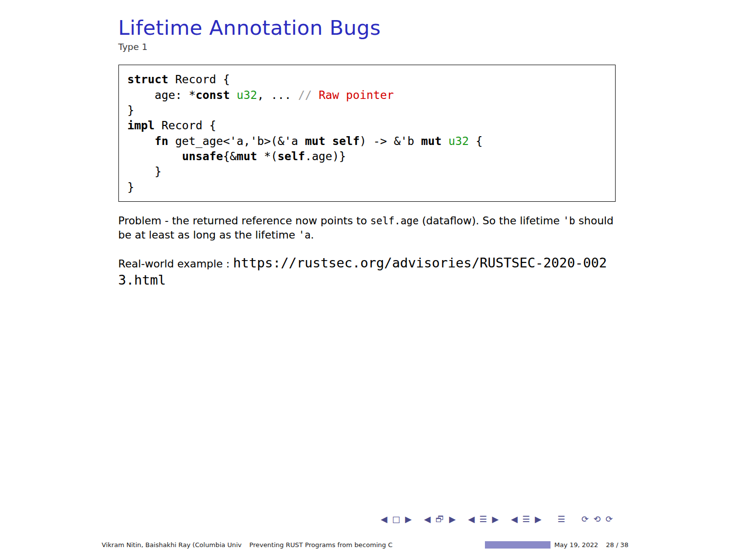Lifetime Annotation Bugs
Type 1
struct Record {
    age: *const u32, ... // Raw pointer
}
impl Record {
    fn get_age<'a,'b>(&'a mut self) -> &'b mut u32 {
        unsafe{&mut *(self.age)}
    }
}
Problem - the returned reference now points to self.age (dataflow). So the lifetime 'b should be at least as long as the lifetime 'a.
Real-world example : https://rustsec.org/advisories/RUSTSEC-2020-0023.html
◀ □ ▶ ◀ 🗗 ▶ ◀ ☰ ▶ ◀ ☰ ▶ ☰ ⟳ ⟲ ⟳
Vikram Nitin, Baishakhi Ray (Columbia Univ
Preventing RUST Programs from becoming C
May 19, 2022
28 / 38